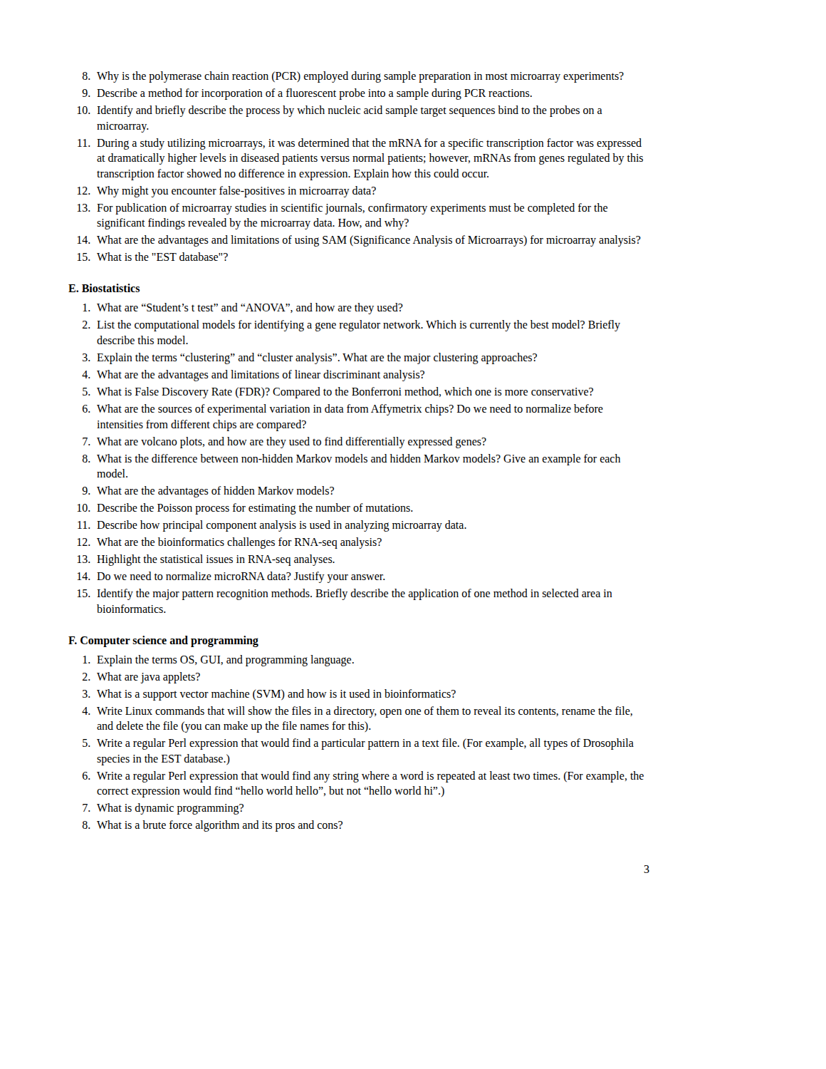Why is the polymerase chain reaction (PCR) employed during sample preparation in most microarray experiments?
Describe a method for incorporation of a fluorescent probe into a sample during PCR reactions.
Identify and briefly describe the process by which nucleic acid sample target sequences bind to the probes on a microarray.
During a study utilizing microarrays, it was determined that the mRNA for a specific transcription factor was expressed at dramatically higher levels in diseased patients versus normal patients; however, mRNAs from genes regulated by this transcription factor showed no difference in expression. Explain how this could occur.
Why might you encounter false-positives in microarray data?
For publication of microarray studies in scientific journals, confirmatory experiments must be completed for the significant findings revealed by the microarray data. How, and why?
What are the advantages and limitations of using SAM (Significance Analysis of Microarrays) for microarray analysis?
What is the "EST database"?
E. Biostatistics
What are “Student’s t test” and “ANOVA”, and how are they used?
List the computational models for identifying a gene regulator network. Which is currently the best model? Briefly describe this model.
Explain the terms “clustering” and “cluster analysis”. What are the major clustering approaches?
What are the advantages and limitations of linear discriminant analysis?
What is False Discovery Rate (FDR)? Compared to the Bonferroni method, which one is more conservative?
What are the sources of experimental variation in data from Affymetrix chips? Do we need to normalize before intensities from different chips are compared?
What are volcano plots, and how are they used to find differentially expressed genes?
What is the difference between non-hidden Markov models and hidden Markov models? Give an example for each model.
What are the advantages of hidden Markov models?
Describe the Poisson process for estimating the number of mutations.
Describe how principal component analysis is used in analyzing microarray data.
What are the bioinformatics challenges for RNA-seq analysis?
Highlight the statistical issues in RNA-seq analyses.
Do we need to normalize microRNA data? Justify your answer.
Identify the major pattern recognition methods. Briefly describe the application of one method in selected area in bioinformatics.
F. Computer science and programming
Explain the terms OS, GUI, and programming language.
What are java applets?
What is a support vector machine (SVM) and how is it used in bioinformatics?
Write Linux commands that will show the files in a directory, open one of them to reveal its contents, rename the file, and delete the file (you can make up the file names for this).
Write a regular Perl expression that would find a particular pattern in a text file. (For example, all types of Drosophila species in the EST database.)
Write a regular Perl expression that would find any string where a word is repeated at least two times. (For example, the correct expression would find “hello world hello”, but not “hello world hi”.)
What is dynamic programming?
What is a brute force algorithm and its pros and cons?
3